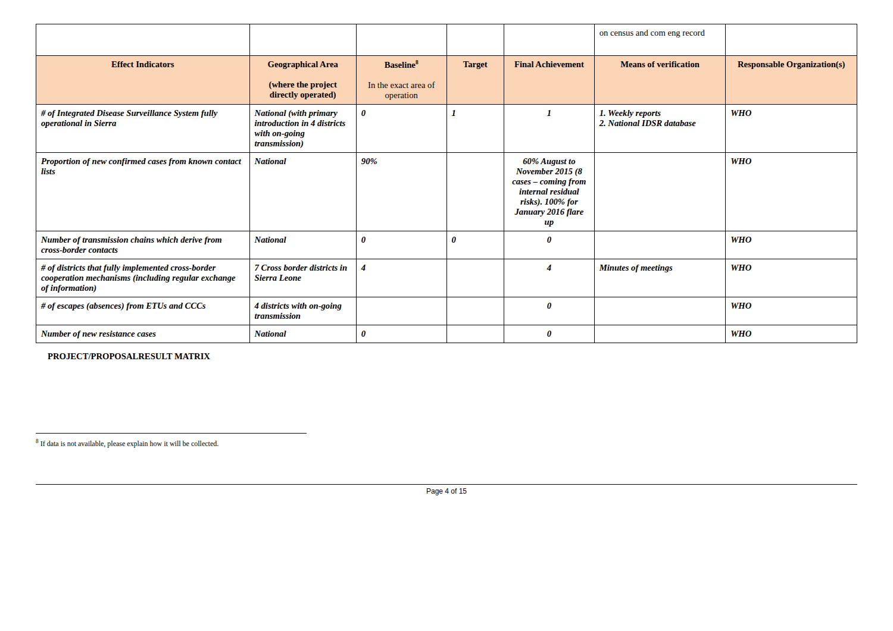| | | | | | on census and com eng record | |
| Effect Indicators | Geographical Area (where the project directly operated) | Baseline 8 In the exact area of operation | Target | Final Achievement | Means of verification | Responsable Organization(s) |
| # of Integrated Disease Surveillance System fully operational in Sierra | National (with primary introduction in 4 districts with on-going transmission) | 0 | 1 | 1 | 1. Weekly reports 2. National IDSR database | WHO |
| Proportion of new confirmed cases from known contact lists | National | 90% | | 60% August to November 2015 (8 cases – coming from internal residual risks). 100% for January 2016 flare up | | WHO |
| Number of transmission chains which derive from cross-border contacts | National | 0 | 0 | 0 | | WHO |
| # of districts that fully implemented cross-border cooperation mechanisms (including regular exchange of information) | 7 Cross border districts in Sierra Leone | 4 | | 4 | Minutes of meetings | WHO |
| # of escapes (absences) from ETUs and CCCs | 4 districts with on-going transmission | | | 0 | | WHO |
| Number of new resistance cases | National | 0 | | 0 | | WHO |
PROJECT/PROPOSALRESULT MATRIX
8 If data is not available, please explain how it will be collected.
Page 4 of 15